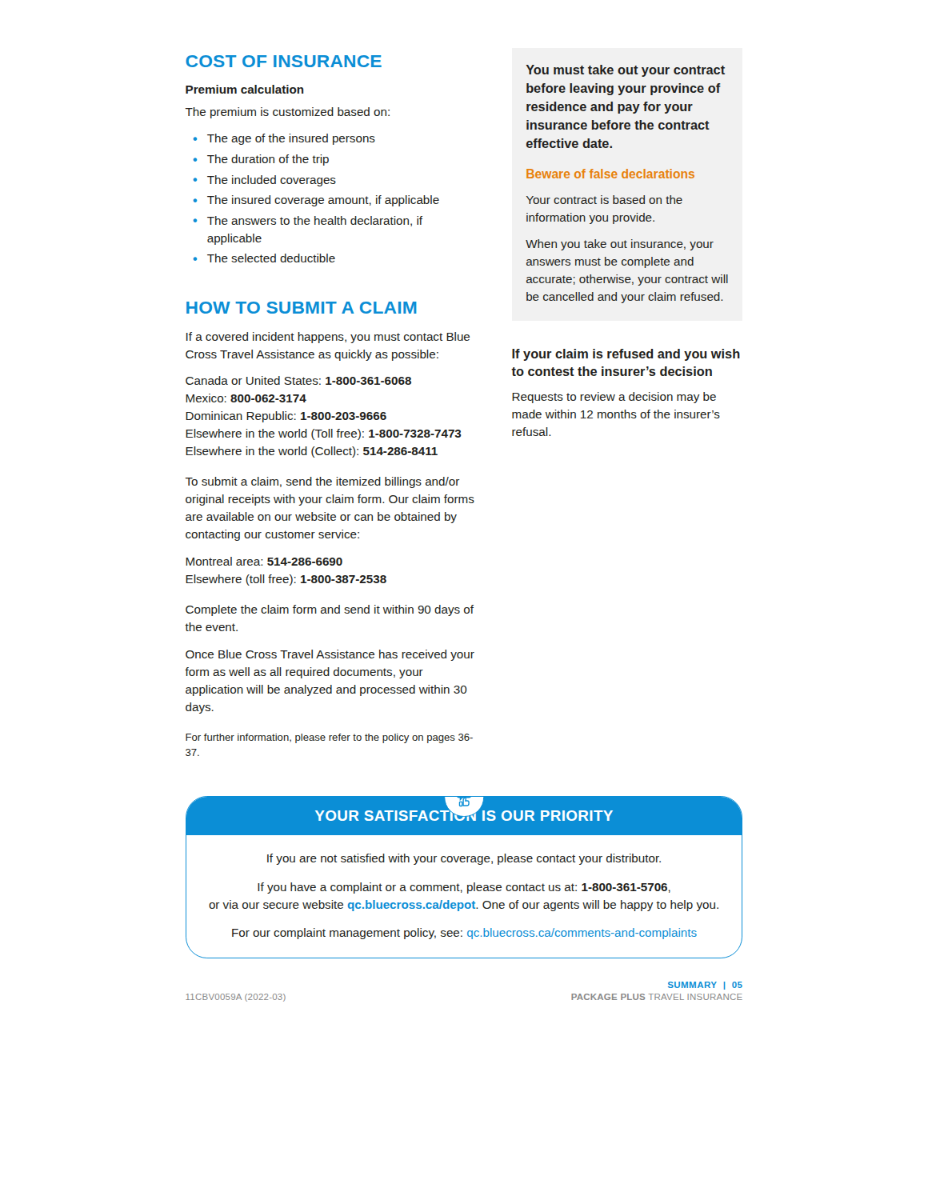Cost of insurance
Premium calculation
The premium is customized based on:
The age of the insured persons
The duration of the trip
The included coverages
The insured coverage amount, if applicable
The answers to the health declaration, if applicable
The selected deductible
How to submit a claim
If a covered incident happens, you must contact Blue Cross Travel Assistance as quickly as possible:
Canada or United States: 1-800-361-6068 Mexico: 800-062-3174 Dominican Republic: 1-800-203-9666 Elsewhere in the world (Toll free): 1-800-7328-7473 Elsewhere in the world (Collect): 514-286-8411
To submit a claim, send the itemized billings and/or original receipts with your claim form. Our claim forms are available on our website or can be obtained by contacting our customer service:
Montreal area: 514-286-6690 Elsewhere (toll free): 1-800-387-2538
Complete the claim form and send it within 90 days of the event.
Once Blue Cross Travel Assistance has received your form as well as all required documents, your application will be analyzed and processed within 30 days.
For further information, please refer to the policy on pages 36-37.
You must take out your contract before leaving your province of residence and pay for your insurance before the contract effective date.
Beware of false declarations
Your contract is based on the information you provide.
When you take out insurance, your answers must be complete and accurate; otherwise, your contract will be cancelled and your claim refused.
If your claim is refused and you wish to contest the insurer’s decision
Requests to review a decision may be made within 12 months of the insurer’s refusal.
Your satisfaction is our priority
If you are not satisfied with your coverage, please contact your distributor.
If you have a complaint or a comment, please contact us at: 1-800-361-5706,
or via our secure website qc.bluecross.ca/depot. One of our agents will be happy to help you.
For our complaint management policy, see: qc.bluecross.ca/comments-and-complaints
11CBV0059A (2022-03)
SUMMARY | 05
PACKAGE PLUS TRAVEL INSURANCE